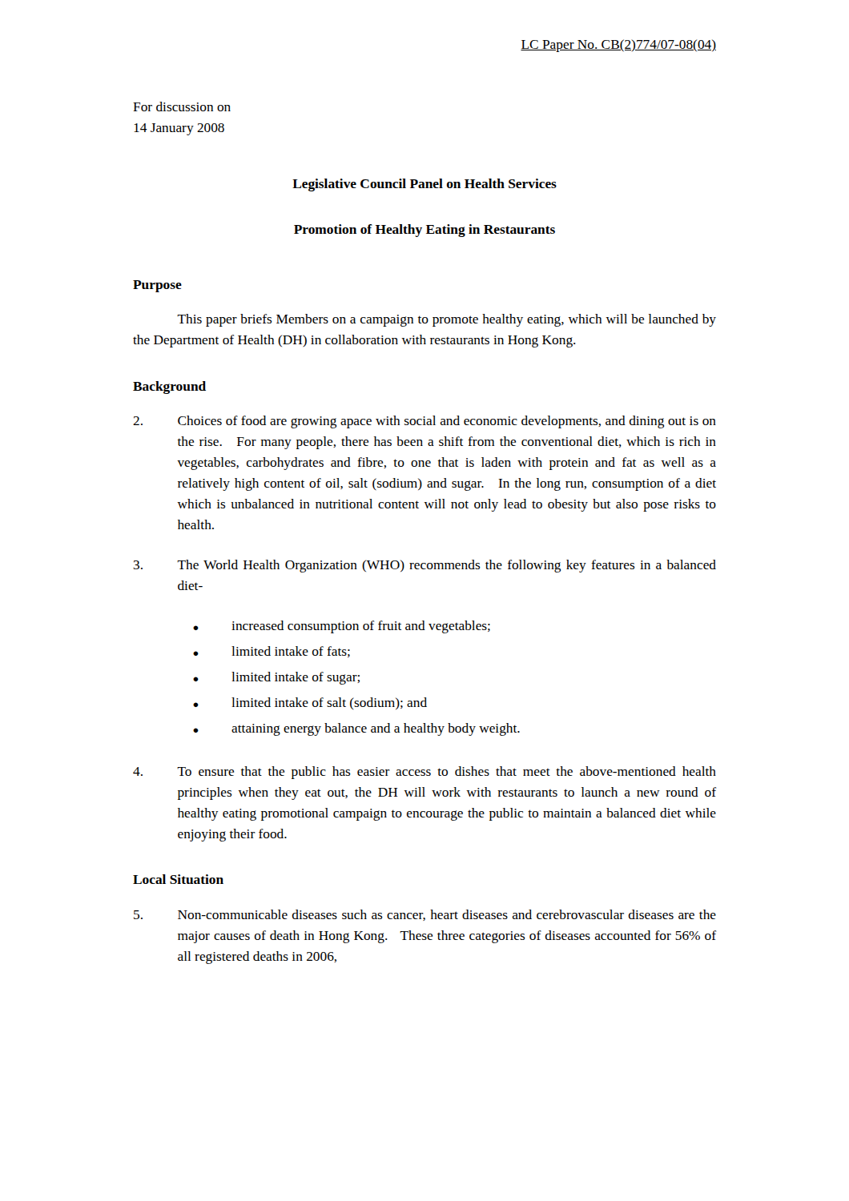LC Paper No. CB(2)774/07-08(04)
For discussion on
14 January 2008
Legislative Council Panel on Health Services
Promotion of Healthy Eating in Restaurants
Purpose
This paper briefs Members on a campaign to promote healthy eating, which will be launched by the Department of Health (DH) in collaboration with restaurants in Hong Kong.
Background
2.
Choices of food are growing apace with social and economic developments, and dining out is on the rise. For many people, there has been a shift from the conventional diet, which is rich in vegetables, carbohydrates and fibre, to one that is laden with protein and fat as well as a relatively high content of oil, salt (sodium) and sugar. In the long run, consumption of a diet which is unbalanced in nutritional content will not only lead to obesity but also pose risks to health.
3.
The World Health Organization (WHO) recommends the following key features in a balanced diet-
increased consumption of fruit and vegetables;
limited intake of fats;
limited intake of sugar;
limited intake of salt (sodium); and
attaining energy balance and a healthy body weight.
4.
To ensure that the public has easier access to dishes that meet the above-mentioned health principles when they eat out, the DH will work with restaurants to launch a new round of healthy eating promotional campaign to encourage the public to maintain a balanced diet while enjoying their food.
Local Situation
5.
Non-communicable diseases such as cancer, heart diseases and cerebrovascular diseases are the major causes of death in Hong Kong. These three categories of diseases accounted for 56% of all registered deaths in 2006,